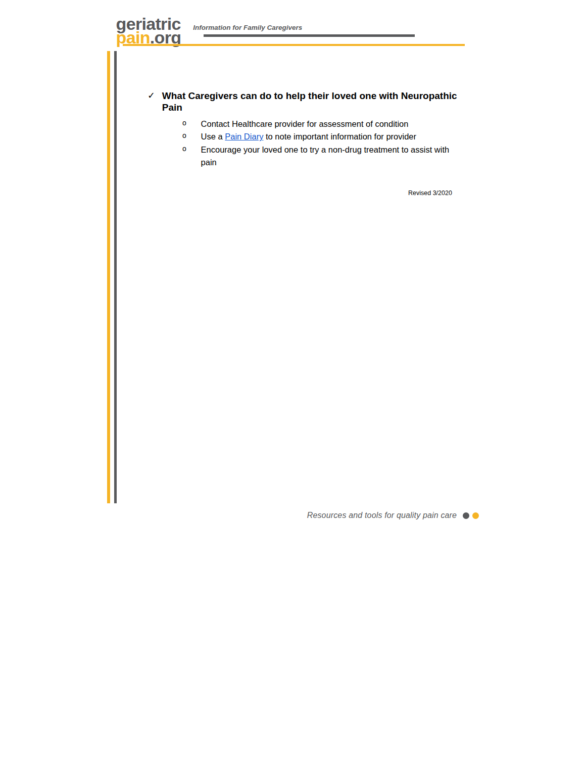geriatric pain.org
Information for Family Caregivers
What Caregivers can do to help their loved one with Neuropathic Pain
Contact Healthcare provider for assessment of condition
Use a Pain Diary to note important information for provider
Encourage your loved one to try a non-drug treatment to assist with pain
Revised 3/2020
Resources and tools for quality pain care